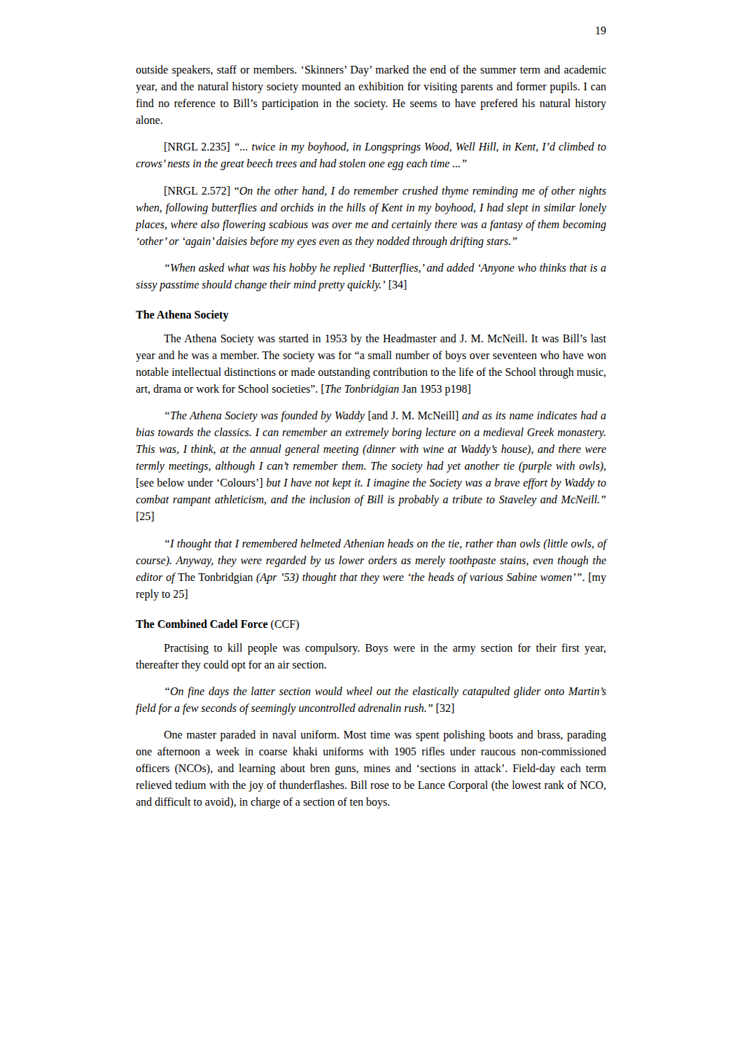19
outside speakers, staff or members. ‘Skinners’ Day’ marked the end of the summer term and academic year, and the natural history society mounted an exhibition for visiting parents and former pupils. I can find no reference to Bill’s participation in the society. He seems to have prefered his natural history alone.
[NRGL 2.235] “... twice in my boyhood, in Longsprings Wood, Well Hill, in Kent, I’d climbed to crows’ nests in the great beech trees and had stolen one egg each time ...”
[NRGL 2.572] “On the other hand, I do remember crushed thyme reminding me of other nights when, following butterflies and orchids in the hills of Kent in my boyhood, I had slept in similar lonely places, where also flowering scabious was over me and certainly there was a fantasy of them becoming ‘other’ or ‘again’ daisies before my eyes even as they nodded through drifting stars.”
“When asked what was his hobby he replied ‘Butterflies,’ and added ‘Anyone who thinks that is a sissy passtime should change their mind pretty quickly.’ [34]
The Athena Society
The Athena Society was started in 1953 by the Headmaster and J. M. McNeill. It was Bill’s last year and he was a member. The society was for “a small number of boys over seventeen who have won notable intellectual distinctions or made outstanding contribution to the life of the School through music, art, drama or work for School societies”. [The Tonbridgian Jan 1953 p198]
“The Athena Society was founded by Waddy [and J. M. McNeill] and as its name indicates had a bias towards the classics. I can remember an extremely boring lecture on a medieval Greek monastery. This was, I think, at the annual general meeting (dinner with wine at Waddy’s house), and there were termly meetings, although I can’t remember them. The society had yet another tie (purple with owls), [see below under ‘Colours’] but I have not kept it. I imagine the Society was a brave effort by Waddy to combat rampant athleticism, and the inclusion of Bill is probably a tribute to Staveley and McNeill.” [25]
“I thought that I remembered helmeted Athenian heads on the tie, rather than owls (little owls, of course). Anyway, they were regarded by us lower orders as merely toothpaste stains, even though the editor of The Tonbridgian (Apr ’53) thought that they were ‘the heads of various Sabine women’”. [my reply to 25]
The Combined Cadel Force (CCF)
Practising to kill people was compulsory. Boys were in the army section for their first year, thereafter they could opt for an air section.
“On fine days the latter section would wheel out the elastically catapulted glider onto Martin’s field for a few seconds of seemingly uncontrolled adrenalin rush.” [32]
One master paraded in naval uniform. Most time was spent polishing boots and brass, parading one afternoon a week in coarse khaki uniforms with 1905 rifles under raucous non-commissioned officers (NCOs), and learning about bren guns, mines and ‘sections in attack’. Field-day each term relieved tedium with the joy of thunderflashes. Bill rose to be Lance Corporal (the lowest rank of NCO, and difficult to avoid), in charge of a section of ten boys.